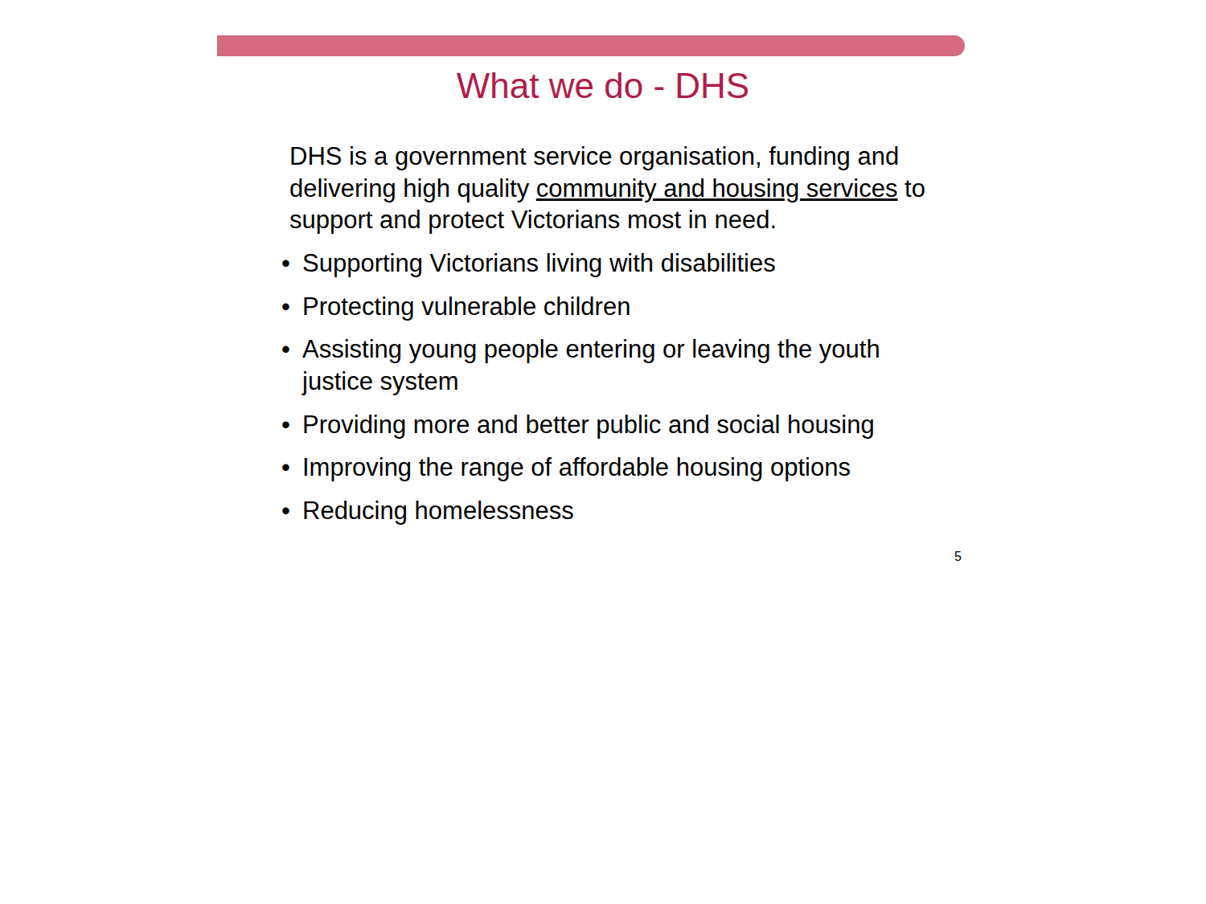What we do - DHS
DHS is a government service organisation, funding and delivering high quality community and housing services to support and protect Victorians most in need.
Supporting Victorians living with disabilities
Protecting vulnerable children
Assisting young people entering or leaving the youth justice system
Providing more and better public and social housing
Improving the range of affordable housing options
Reducing homelessness
5